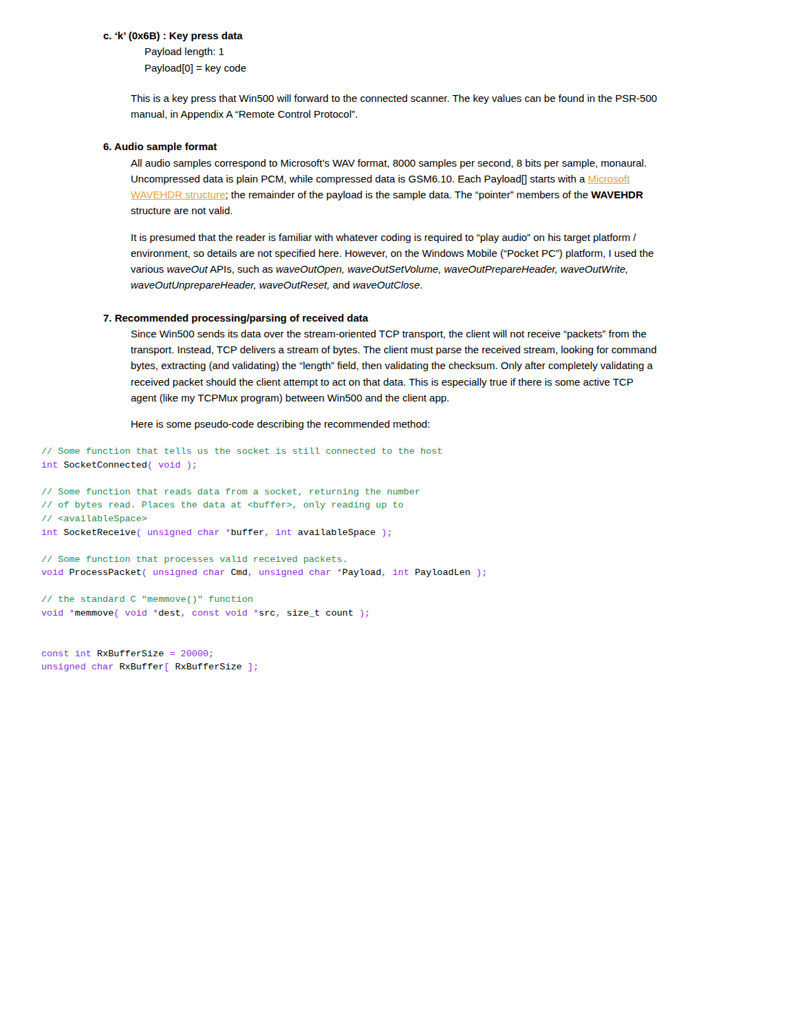c. ‘k’ (0x6B) : Key press data
Payload length: 1
Payload[0] = key code
This is a key press that Win500 will forward to the connected scanner. The key values can be found in the PSR-500 manual, in Appendix A “Remote Control Protocol”.
6. Audio sample format
All audio samples correspond to Microsoft’s WAV format, 8000 samples per second, 8 bits per sample, monaural. Uncompressed data is plain PCM, while compressed data is GSM6.10. Each Payload[] starts with a Microsoft WAVEHDR structure; the remainder of the payload is the sample data. The “pointer” members of the WAVEHDR structure are not valid.
It is presumed that the reader is familiar with whatever coding is required to “play audio” on his target platform / environment, so details are not specified here. However, on the Windows Mobile (“Pocket PC”) platform, I used the various waveOut APIs, such as waveOutOpen, waveOutSetVolume, waveOutPrepareHeader, waveOutWrite, waveOutUnprepareHeader, waveOutReset, and waveOutClose.
7. Recommended processing/parsing of received data
Since Win500 sends its data over the stream-oriented TCP transport, the client will not receive “packets” from the transport. Instead, TCP delivers a stream of bytes. The client must parse the received stream, looking for command bytes, extracting (and validating) the “length” field, then validating the checksum. Only after completely validating a received packet should the client attempt to act on that data. This is especially true if there is some active TCP agent (like my TCPMux program) between Win500 and the client app.
Here is some pseudo-code describing the recommended method:
// Some function that tells us the socket is still connected to the host
int SocketConnected( void );

// Some function that reads data from a socket, returning the number
// of bytes read. Places the data at <buffer>, only reading up to
// <availableSpace>
int SocketReceive( unsigned char *buffer, int availableSpace );

// Some function that processes valid received packets.
void ProcessPacket( unsigned char Cmd, unsigned char *Payload, int PayloadLen );

// the standard C "memmove()" function
void *memmove( void *dest, const void *src, size_t count );


const int RxBufferSize = 20000;
unsigned char RxBuffer[ RxBufferSize ];